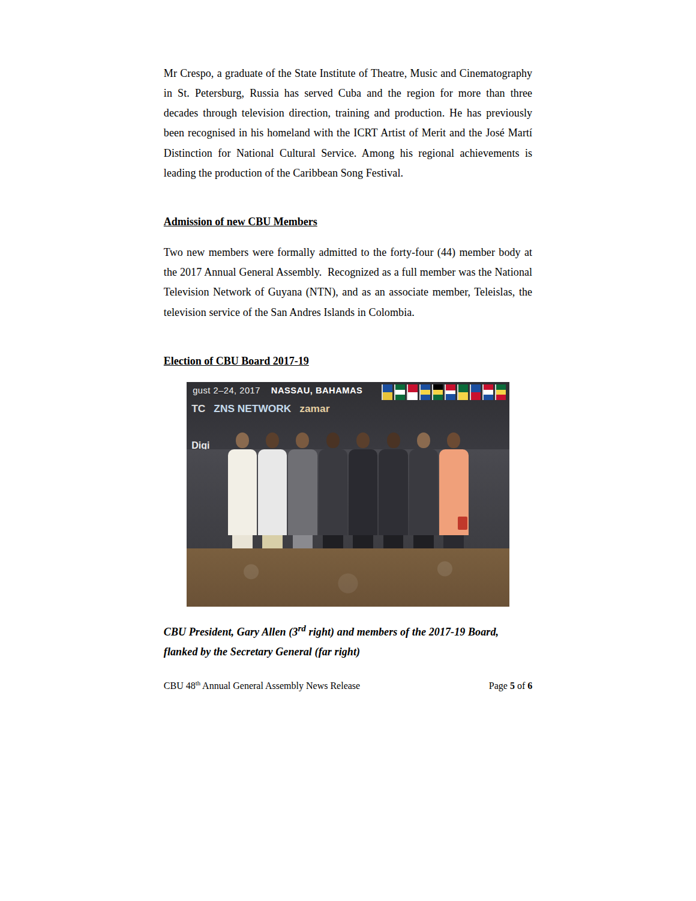Mr Crespo, a graduate of the State Institute of Theatre, Music and Cinematography in St. Petersburg, Russia has served Cuba and the region for more than three decades through television direction, training and production. He has previously been recognised in his homeland with the ICRT Artist of Merit and the José Martí Distinction for National Cultural Service. Among his regional achievements is leading the production of the Caribbean Song Festival.
Admission of new CBU Members
Two new members were formally admitted to the forty-four (44) member body at the 2017 Annual General Assembly. Recognized as a full member was the National Television Network of Guyana (NTN), and as an associate member, Teleislas, the television service of the San Andres Islands in Colombia.
Election of CBU Board 2017-19
gust 2–24, 2017 NASSAU, BAHAMAS
TC ZNS NETWORK zamar
Digi
CBU President, Gary Allen (3rd right) and members of the 2017-19 Board, flanked by the Secretary General (far right)
CBU 48th Annual General Assembly News Release
Page 5 of 6